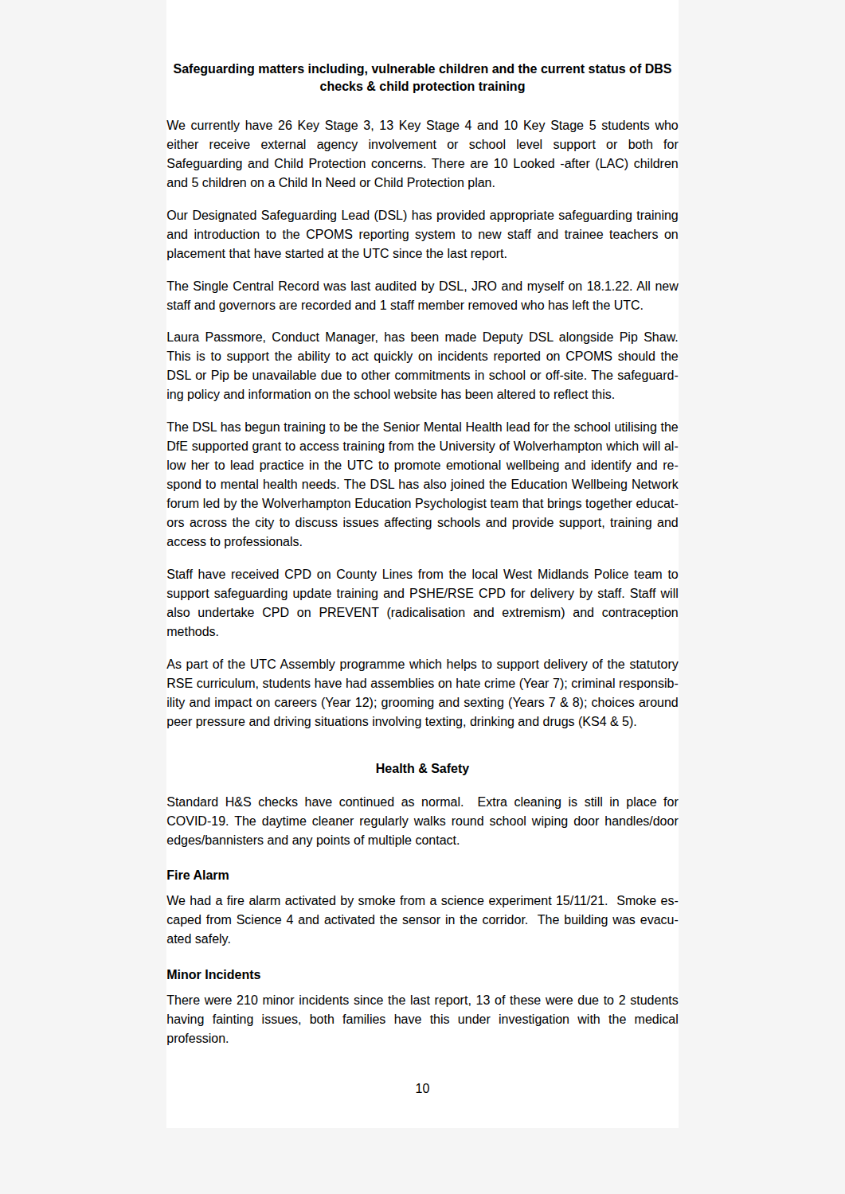Safeguarding matters including, vulnerable children and the current status of DBS checks & child protection training
We currently have 26 Key Stage 3, 13 Key Stage 4 and 10 Key Stage 5 students who either receive external agency involvement or school level support or both for Safeguarding and Child Protection concerns. There are 10 Looked -after (LAC) children and 5 children on a Child In Need or Child Protection plan.
Our Designated Safeguarding Lead (DSL) has provided appropriate safeguarding training and introduction to the CPOMS reporting system to new staff and trainee teachers on placement that have started at the UTC since the last report.
The Single Central Record was last audited by DSL, JRO and myself on 18.1.22. All new staff and governors are recorded and 1 staff member removed who has left the UTC.
Laura Passmore, Conduct Manager, has been made Deputy DSL alongside Pip Shaw. This is to support the ability to act quickly on incidents reported on CPOMS should the DSL or Pip be unavailable due to other commitments in school or off-site. The safeguarding policy and information on the school website has been altered to reflect this.
The DSL has begun training to be the Senior Mental Health lead for the school utilising the DfE supported grant to access training from the University of Wolverhampton which will allow her to lead practice in the UTC to promote emotional wellbeing and identify and respond to mental health needs. The DSL has also joined the Education Wellbeing Network forum led by the Wolverhampton Education Psychologist team that brings together educators across the city to discuss issues affecting schools and provide support, training and access to professionals.
Staff have received CPD on County Lines from the local West Midlands Police team to support safeguarding update training and PSHE/RSE CPD for delivery by staff. Staff will also undertake CPD on PREVENT (radicalisation and extremism) and contraception methods.
As part of the UTC Assembly programme which helps to support delivery of the statutory RSE curriculum, students have had assemblies on hate crime (Year 7); criminal responsibility and impact on careers (Year 12); grooming and sexting (Years 7 & 8); choices around peer pressure and driving situations involving texting, drinking and drugs (KS4 & 5).
Health & Safety
Standard H&S checks have continued as normal. Extra cleaning is still in place for COVID-19. The daytime cleaner regularly walks round school wiping door handles/door edges/bannisters and any points of multiple contact.
Fire Alarm
We had a fire alarm activated by smoke from a science experiment 15/11/21. Smoke escaped from Science 4 and activated the sensor in the corridor. The building was evacuated safely.
Minor Incidents
There were 210 minor incidents since the last report, 13 of these were due to 2 students having fainting issues, both families have this under investigation with the medical profession.
10